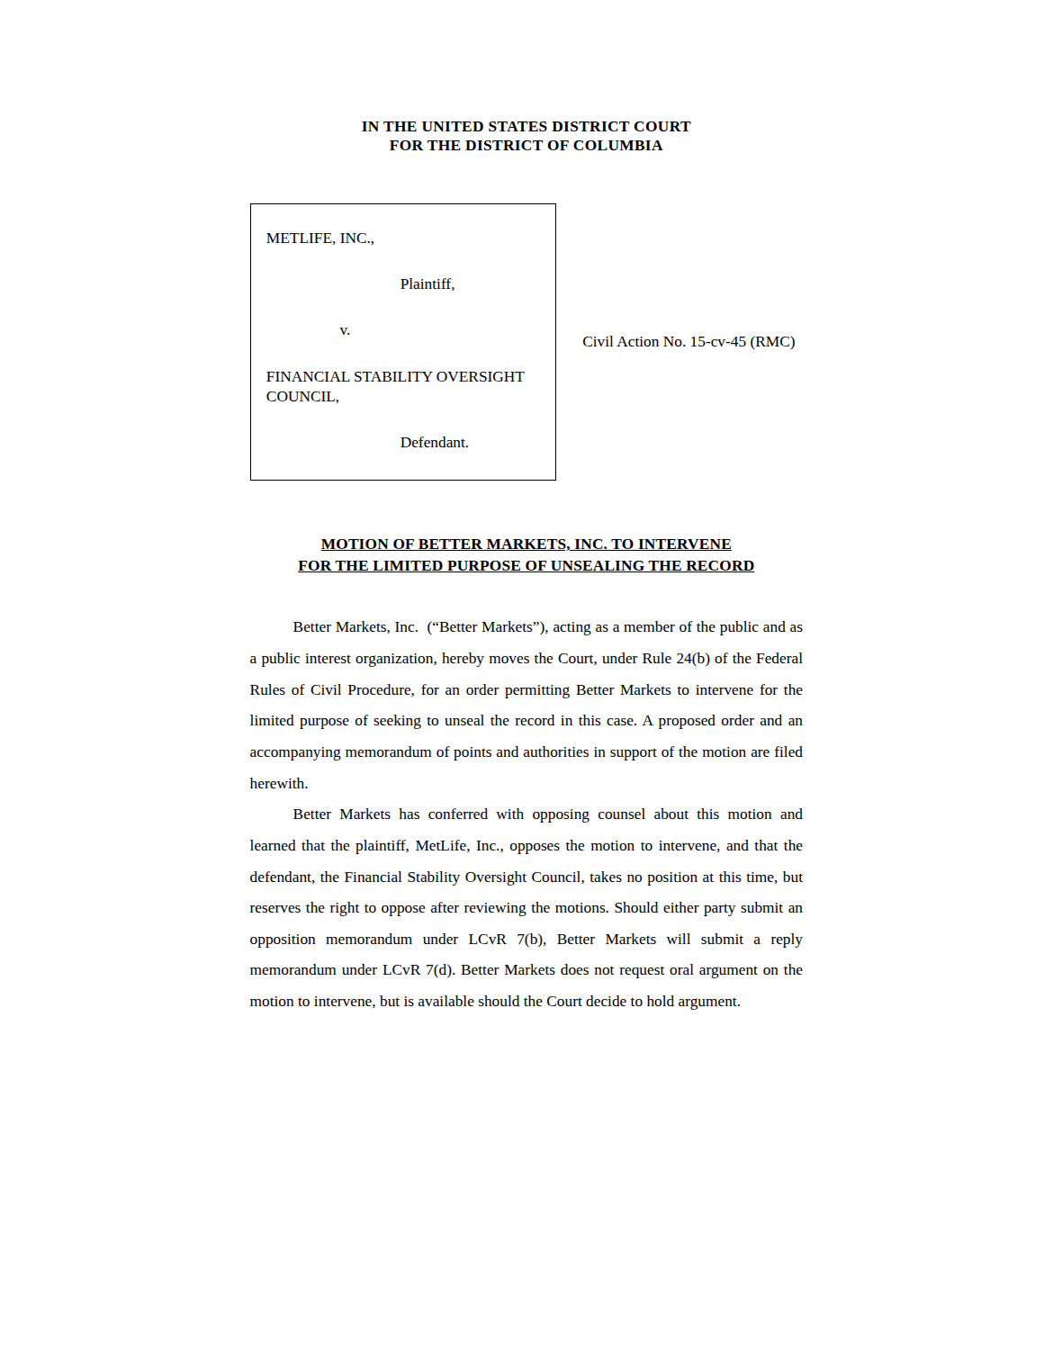IN THE UNITED STATES DISTRICT COURT
FOR THE DISTRICT OF COLUMBIA
METLIFE, INC.,
Plaintiff,
v.
FINANCIAL STABILITY OVERSIGHT
COUNCIL,
Defendant.
Civil Action No. 15-cv-45 (RMC)
MOTION OF BETTER MARKETS, INC. TO INTERVENE
FOR THE LIMITED PURPOSE OF UNSEALING THE RECORD
Better Markets, Inc. (“Better Markets”), acting as a member of the public and as a public interest organization, hereby moves the Court, under Rule 24(b) of the Federal Rules of Civil Procedure, for an order permitting Better Markets to intervene for the limited purpose of seeking to unseal the record in this case. A proposed order and an accompanying memorandum of points and authorities in support of the motion are filed herewith.
Better Markets has conferred with opposing counsel about this motion and learned that the plaintiff, MetLife, Inc., opposes the motion to intervene, and that the defendant, the Financial Stability Oversight Council, takes no position at this time, but reserves the right to oppose after reviewing the motions. Should either party submit an opposition memorandum under LCvR 7(b), Better Markets will submit a reply memorandum under LCvR 7(d). Better Markets does not request oral argument on the motion to intervene, but is available should the Court decide to hold argument.